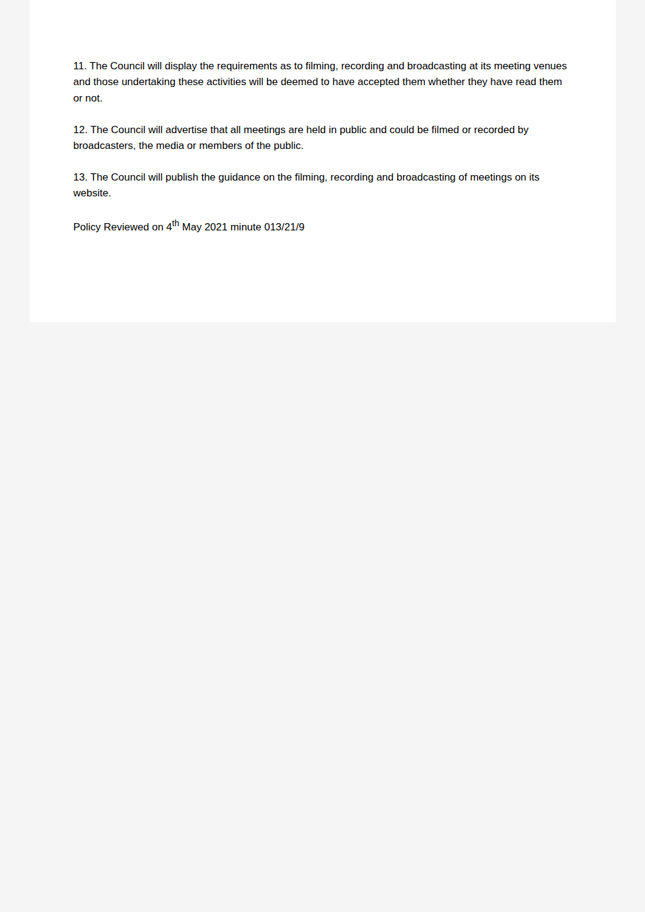11. The Council will display the requirements as to filming, recording and broadcasting at its meeting venues and those undertaking these activities will be deemed to have accepted them whether they have read them or not.
12. The Council will advertise that all meetings are held in public and could be filmed or recorded by broadcasters, the media or members of the public.
13. The Council will publish the guidance on the filming, recording and broadcasting of meetings on its website.
Policy Reviewed on 4th May 2021 minute 013/21/9